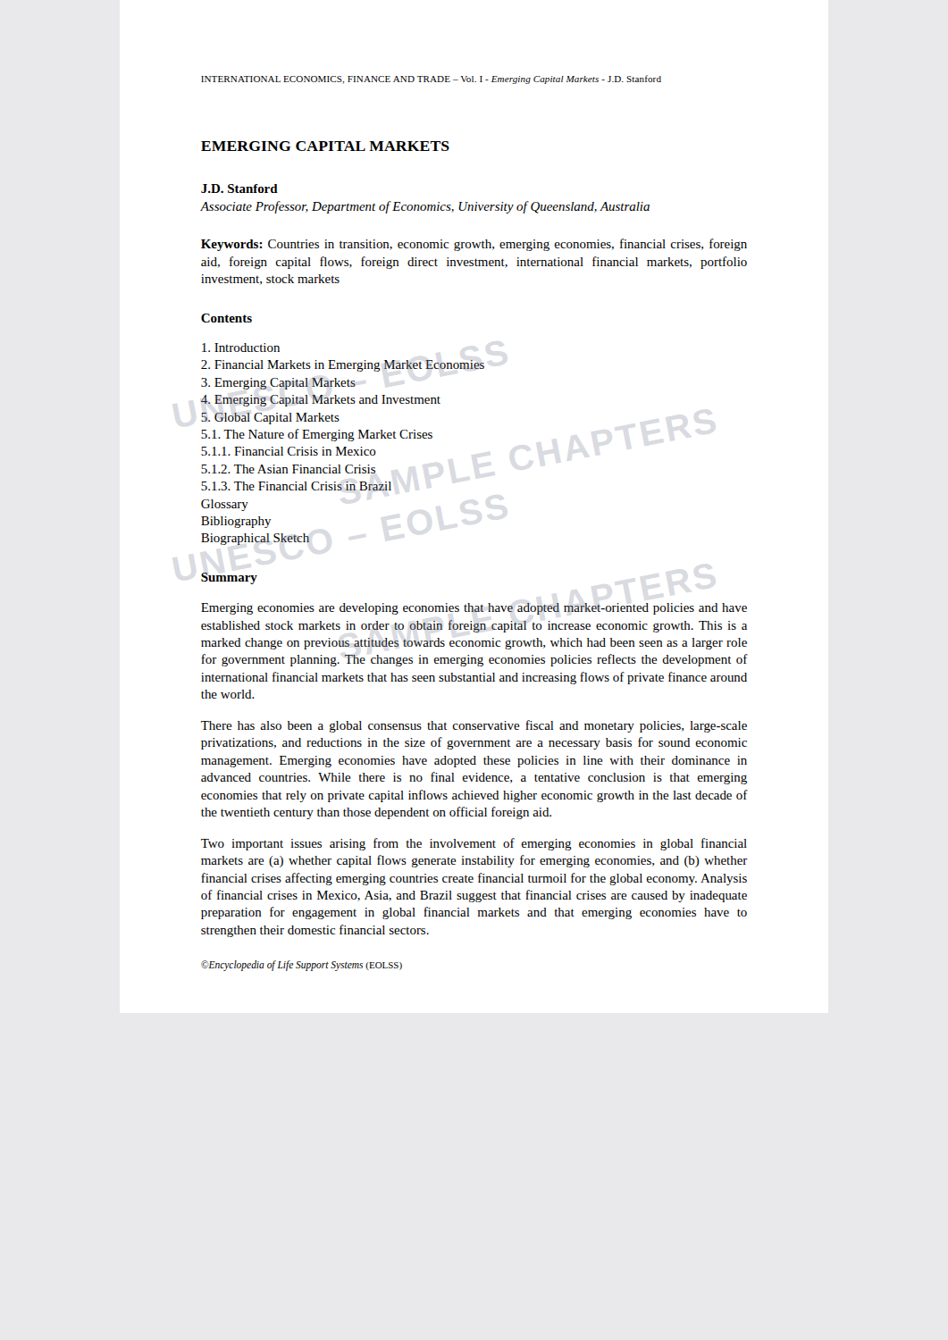INTERNATIONAL ECONOMICS, FINANCE AND TRADE – Vol. I - Emerging Capital Markets - J.D. Stanford
EMERGING CAPITAL MARKETS
J.D. Stanford
Associate Professor, Department of Economics, University of Queensland, Australia
Keywords: Countries in transition, economic growth, emerging economies, financial crises, foreign aid, foreign capital flows, foreign direct investment, international financial markets, portfolio investment, stock markets
Contents
1. Introduction
2. Financial Markets in Emerging Market Economies
3. Emerging Capital Markets
4. Emerging Capital Markets and Investment
5. Global Capital Markets
5.1. The Nature of Emerging Market Crises
5.1.1. Financial Crisis in Mexico
5.1.2. The Asian Financial Crisis
5.1.3. The Financial Crisis in Brazil
Glossary
Bibliography
Biographical Sketch
Summary
Emerging economies are developing economies that have adopted market-oriented policies and have established stock markets in order to obtain foreign capital to increase economic growth. This is a marked change on previous attitudes towards economic growth, which had been seen as a larger role for government planning. The changes in emerging economies policies reflects the development of international financial markets that has seen substantial and increasing flows of private finance around the world.
There has also been a global consensus that conservative fiscal and monetary policies, large-scale privatizations, and reductions in the size of government are a necessary basis for sound economic management. Emerging economies have adopted these policies in line with their dominance in advanced countries. While there is no final evidence, a tentative conclusion is that emerging economies that rely on private capital inflows achieved higher economic growth in the last decade of the twentieth century than those dependent on official foreign aid.
Two important issues arising from the involvement of emerging economies in global financial markets are (a) whether capital flows generate instability for emerging economies, and (b) whether financial crises affecting emerging countries create financial turmoil for the global economy. Analysis of financial crises in Mexico, Asia, and Brazil suggest that financial crises are caused by inadequate preparation for engagement in global financial markets and that emerging economies have to strengthen their domestic financial sectors.
©Encyclopedia of Life Support Systems (EOLSS)
UNESCO – EOLSS
SAMPLE CHAPTERS
UNESCO – EOLSS
SAMPLE CHAPTERS